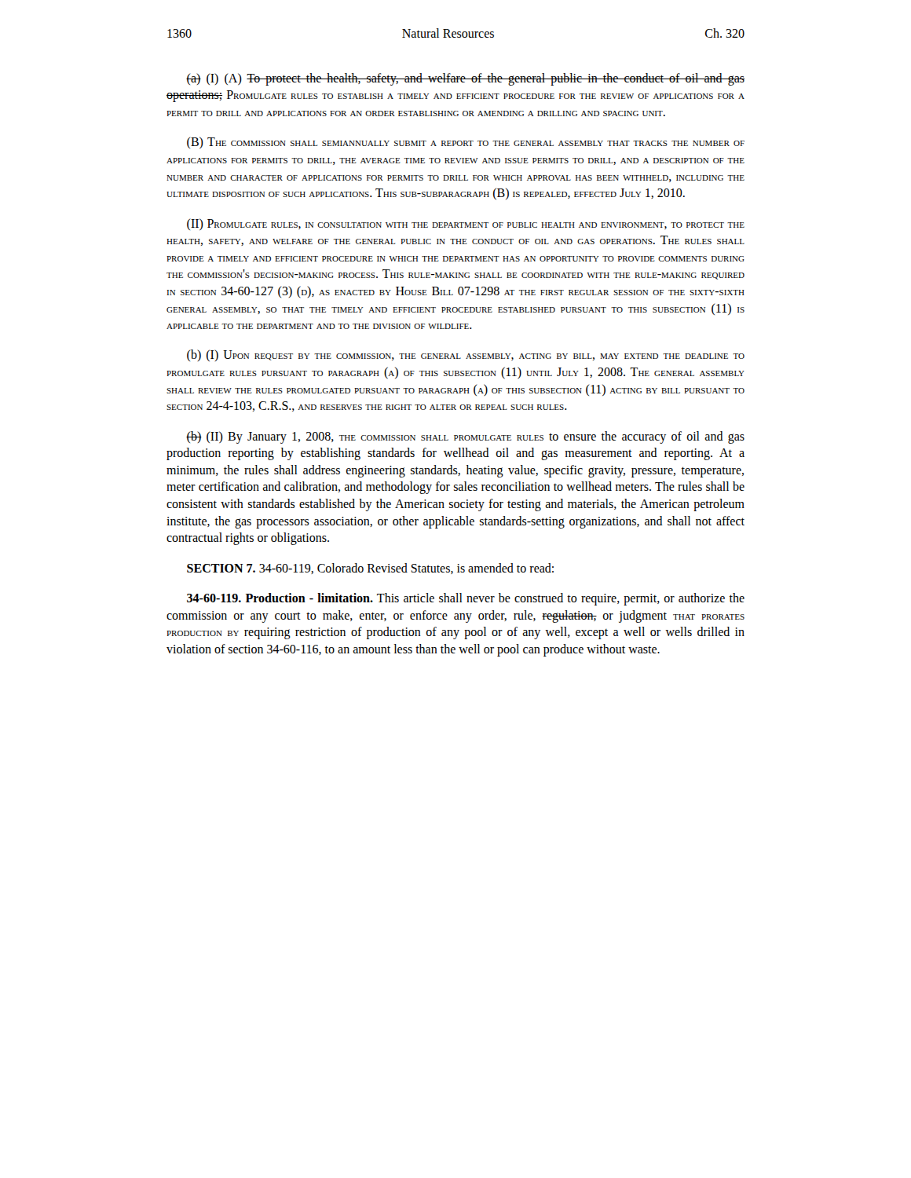1360 Natural Resources Ch. 320
(a) (I) (A) To protect the health, safety, and welfare of the general public in the conduct of oil and gas operations; Promulgate rules to establish a timely and efficient procedure for the review of applications for a permit to drill and applications for an order establishing or amending a drilling and spacing unit.
(B) The commission shall semiannually submit a report to the general assembly that tracks the number of applications for permits to drill, the average time to review and issue permits to drill, and a description of the number and character of applications for permits to drill for which approval has been withheld, including the ultimate disposition of such applications. This sub-subparagraph (B) is repealed, effected July 1, 2010.
(II) Promulgate rules, in consultation with the department of public health and environment, to protect the health, safety, and welfare of the general public in the conduct of oil and gas operations. The rules shall provide a timely and efficient procedure in which the department has an opportunity to provide comments during the commission's decision-making process. This rule-making shall be coordinated with the rule-making required in section 34-60-127 (3) (d), as enacted by House Bill 07-1298 at the first regular session of the sixty-sixth general assembly, so that the timely and efficient procedure established pursuant to this subsection (11) is applicable to the department and to the division of wildlife.
(b) (I) Upon request by the commission, the general assembly, acting by bill, may extend the deadline to promulgate rules pursuant to paragraph (a) of this subsection (11) until July 1, 2008. The general assembly shall review the rules promulgated pursuant to paragraph (a) of this subsection (11) acting by bill pursuant to section 24-4-103, C.R.S., and reserves the right to alter or repeal such rules.
(b) (II) By January 1, 2008, the commission shall promulgate rules to ensure the accuracy of oil and gas production reporting by establishing standards for wellhead oil and gas measurement and reporting. At a minimum, the rules shall address engineering standards, heating value, specific gravity, pressure, temperature, meter certification and calibration, and methodology for sales reconciliation to wellhead meters. The rules shall be consistent with standards established by the American society for testing and materials, the American petroleum institute, the gas processors association, or other applicable standards-setting organizations, and shall not affect contractual rights or obligations.
SECTION 7. 34-60-119, Colorado Revised Statutes, is amended to read:
34-60-119. Production - limitation. This article shall never be construed to require, permit, or authorize the commission or any court to make, enter, or enforce any order, rule, regulation, or judgment that prorates production by requiring restriction of production of any pool or of any well, except a well or wells drilled in violation of section 34-60-116, to an amount less than the well or pool can produce without waste.